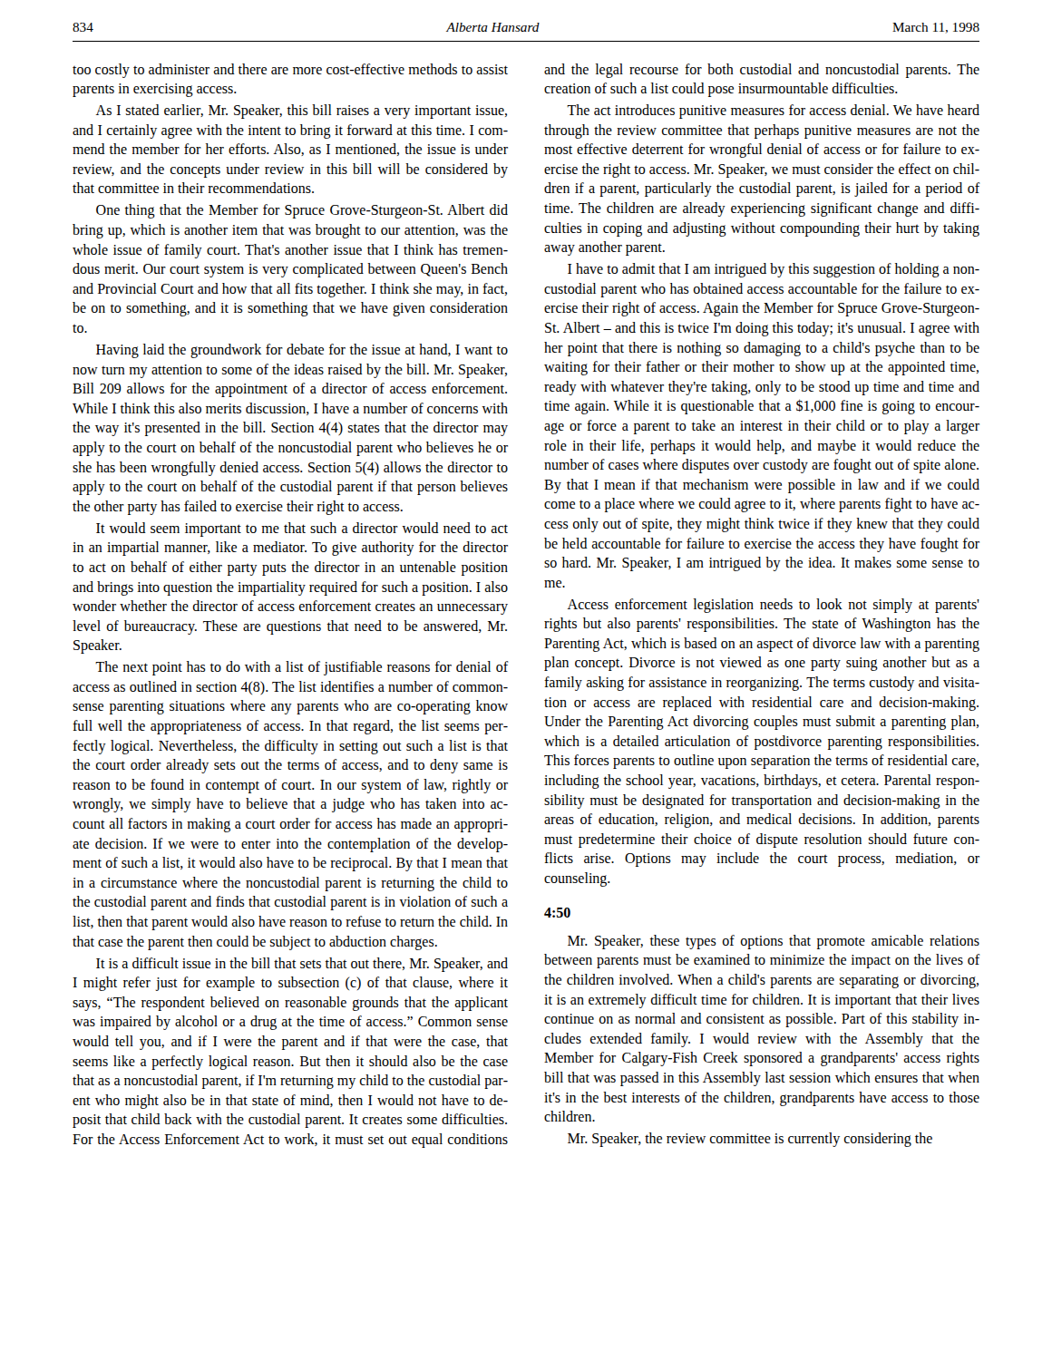834 Alberta Hansard March 11, 1998
too costly to administer and there are more cost-effective methods to assist parents in exercising access.
As I stated earlier, Mr. Speaker, this bill raises a very important issue, and I certainly agree with the intent to bring it forward at this time. I commend the member for her efforts. Also, as I mentioned, the issue is under review, and the concepts under review in this bill will be considered by that committee in their recommendations.
One thing that the Member for Spruce Grove-Sturgeon-St. Albert did bring up, which is another item that was brought to our attention, was the whole issue of family court. That's another issue that I think has tremendous merit. Our court system is very complicated between Queen's Bench and Provincial Court and how that all fits together. I think she may, in fact, be on to something, and it is something that we have given consideration to.
Having laid the groundwork for debate for the issue at hand, I want to now turn my attention to some of the ideas raised by the bill. Mr. Speaker, Bill 209 allows for the appointment of a director of access enforcement. While I think this also merits discussion, I have a number of concerns with the way it's presented in the bill. Section 4(4) states that the director may apply to the court on behalf of the noncustodial parent who believes he or she has been wrongfully denied access. Section 5(4) allows the director to apply to the court on behalf of the custodial parent if that person believes the other party has failed to exercise their right to access.
It would seem important to me that such a director would need to act in an impartial manner, like a mediator. To give authority for the director to act on behalf of either party puts the director in an untenable position and brings into question the impartiality required for such a position. I also wonder whether the director of access enforcement creates an unnecessary level of bureaucracy. These are questions that need to be answered, Mr. Speaker.
The next point has to do with a list of justifiable reasons for denial of access as outlined in section 4(8). The list identifies a number of commonsense parenting situations where any parents who are co-operating know full well the appropriateness of access. In that regard, the list seems perfectly logical. Nevertheless, the difficulty in setting out such a list is that the court order already sets out the terms of access, and to deny same is reason to be found in contempt of court. In our system of law, rightly or wrongly, we simply have to believe that a judge who has taken into account all factors in making a court order for access has made an appropriate decision. If we were to enter into the contemplation of the development of such a list, it would also have to be reciprocal. By that I mean that in a circumstance where the noncustodial parent is returning the child to the custodial parent and finds that custodial parent is in violation of such a list, then that parent would also have reason to refuse to return the child. In that case the parent then could be subject to abduction charges.
It is a difficult issue in the bill that sets that out there, Mr. Speaker, and I might refer just for example to subsection (c) of that clause, where it says, “The respondent believed on reasonable grounds that the applicant was impaired by alcohol or a drug at the time of access.” Common sense would tell you, and if I were the parent and if that were the case, that seems like a perfectly logical reason. But then it should also be the case that as a noncustodial parent, if I'm returning my child to the custodial parent who might also be in that state of mind, then I would not have to deposit that child back with the custodial parent. It creates some difficulties. For the Access Enforcement Act to work, it must set out equal conditions and the legal recourse for both custodial and noncustodial parents. The creation of such a list could pose insurmountable difficulties.
The act introduces punitive measures for access denial. We have heard through the review committee that perhaps punitive measures are not the most effective deterrent for wrongful denial of access or for failure to exercise the right to access. Mr. Speaker, we must consider the effect on children if a parent, particularly the custodial parent, is jailed for a period of time. The children are already experiencing significant change and difficulties in coping and adjusting without compounding their hurt by taking away another parent.
I have to admit that I am intrigued by this suggestion of holding a noncustodial parent who has obtained access accountable for the failure to exercise their right of access. Again the Member for Spruce Grove-Sturgeon-St. Albert – and this is twice I'm doing this today; it's unusual. I agree with her point that there is nothing so damaging to a child's psyche than to be waiting for their father or their mother to show up at the appointed time, ready with whatever they're taking, only to be stood up time and time and time again. While it is questionable that a $1,000 fine is going to encourage or force a parent to take an interest in their child or to play a larger role in their life, perhaps it would help, and maybe it would reduce the number of cases where disputes over custody are fought out of spite alone. By that I mean if that mechanism were possible in law and if we could come to a place where we could agree to it, where parents fight to have access only out of spite, they might think twice if they knew that they could be held accountable for failure to exercise the access they have fought for so hard. Mr. Speaker, I am intrigued by the idea. It makes some sense to me.
Access enforcement legislation needs to look not simply at parents' rights but also parents' responsibilities. The state of Washington has the Parenting Act, which is based on an aspect of divorce law with a parenting plan concept. Divorce is not viewed as one party suing another but as a family asking for assistance in reorganizing. The terms custody and visitation or access are replaced with residential care and decision-making. Under the Parenting Act divorcing couples must submit a parenting plan, which is a detailed articulation of postdivorce parenting responsibilities. This forces parents to outline upon separation the terms of residential care, including the school year, vacations, birthdays, et cetera. Parental responsibility must be designated for transportation and decision-making in the areas of education, religion, and medical decisions. In addition, parents must predetermine their choice of dispute resolution should future conflicts arise. Options may include the court process, mediation, or counseling.
4:50
Mr. Speaker, these types of options that promote amicable relations between parents must be examined to minimize the impact on the lives of the children involved. When a child's parents are separating or divorcing, it is an extremely difficult time for children. It is important that their lives continue on as normal and consistent as possible. Part of this stability includes extended family. I would review with the Assembly that the Member for Calgary-Fish Creek sponsored a grandparents' access rights bill that was passed in this Assembly last session which ensures that when it's in the best interests of the children, grandparents have access to those children.
Mr. Speaker, the review committee is currently considering the